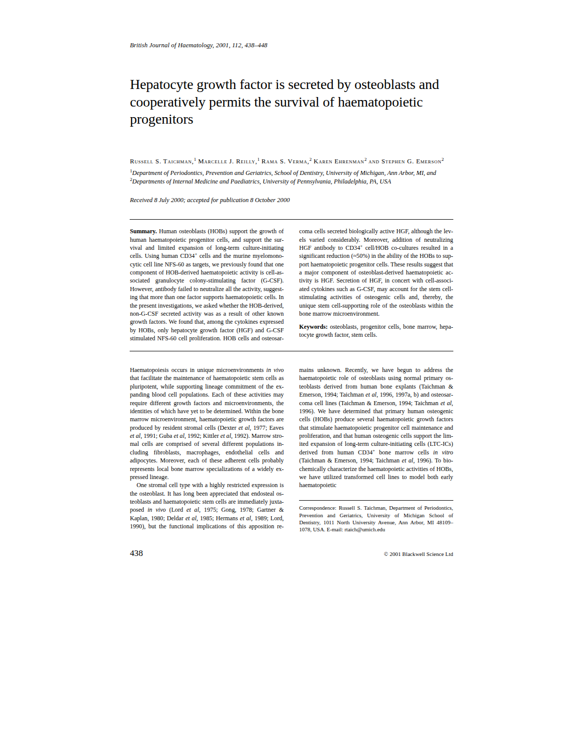British Journal of Haematology, 2001, 112, 438–448
Hepatocyte growth factor is secreted by osteoblasts and cooperatively permits the survival of haematopoietic progenitors
Russell S. Taichman,1 Marcelle J. Reilly,1 Rama S. Verma,2 Karen Ehrenman2 and Stephen G. Emerson2
1Department of Periodontics, Prevention and Geriatrics, School of Dentistry, University of Michigan, Ann Arbor, MI, and 2Departments of Internal Medicine and Paediatrics, University of Pennsylvania, Philadelphia, PA, USA
Received 8 July 2000; accepted for publication 8 October 2000
Summary. Human osteoblasts (HOBs) support the growth of human haematopoietic progenitor cells, and support the survival and limited expansion of long-term culture-initiating cells. Using human CD34+ cells and the murine myelomonocytic cell line NFS-60 as targets, we previously found that one component of HOB-derived haematopoietic activity is cell-associated granulocyte colony-stimulating factor (G-CSF). However, antibody failed to neutralize all the activity, suggesting that more than one factor supports haematopoietic cells. In the present investigations, we asked whether the HOB-derived, non-G-CSF secreted activity was as a result of other known growth factors. We found that, among the cytokines expressed by HOBs, only hepatocyte growth factor (HGF) and G-CSF stimulated NFS-60 cell proliferation. HOB cells and osteosarcoma cells secreted biologically active HGF, although the levels varied considerably. Moreover, addition of neutralizing HGF antibody to CD34+ cell/HOB co-cultures resulted in a significant reduction (≈50%) in the ability of the HOBs to support haematopoietic progenitor cells. These results suggest that a major component of osteoblast-derived haematopoietic activity is HGF. Secretion of HGF, in concert with cell-associated cytokines such as G-CSF, may account for the stem cell-stimulating activities of osteogenic cells and, thereby, the unique stem cell-supporting role of the osteoblasts within the bone marrow microenvironment.
Keywords: osteoblasts, progenitor cells, bone marrow, hepatocyte growth factor, stem cells.
Haematopoiesis occurs in unique microenvironments in vivo that facilitate the maintenance of haematopoietic stem cells as pluripotent, while supporting lineage commitment of the expanding blood cell populations. Each of these activities may require different growth factors and microenvironments, the identities of which have yet to be determined. Within the bone marrow microenvironment, haematopoietic growth factors are produced by resident stromal cells (Dexter et al, 1977; Eaves et al, 1991; Guba et al, 1992; Kittler et al, 1992). Marrow stromal cells are comprised of several different populations including fibroblasts, macrophages, endothelial cells and adipocytes. Moreover, each of these adherent cells probably represents local bone marrow specializations of a widely expressed lineage.
One stromal cell type with a highly restricted expression is the osteoblast. It has long been appreciated that endosteal osteoblasts and haematopoietic stem cells are immediately juxtaposed in vivo (Lord et al, 1975; Gong, 1978; Gartner & Kaplan, 1980; Deldar et al, 1985; Hermans et al, 1989; Lord, 1990), but the functional implications of this apposition remains unknown. Recently, we have begun to address the haematopoietic role of osteoblasts using normal primary osteoblasts derived from human bone explants (Taichman & Emerson, 1994; Taichman et al, 1996, 1997a, b) and osteosarcoma cell lines (Taichman & Emerson, 1994; Taichman et al, 1996). We have determined that primary human osteogenic cells (HOBs) produce several haematopoietic growth factors that stimulate haematopoietic progenitor cell maintenance and proliferation, and that human osteogenic cells support the limited expansion of long-term culture-initiating cells (LTC-ICs) derived from human CD34+ bone marrow cells in vitro (Taichman & Emerson, 1994; Taichman et al, 1996). To biochemically characterize the haematopoietic activities of HOBs, we have utilized transformed cell lines to model both early haematopoietic
Correspondence: Russell S. Taichman, Department of Periodontics, Prevention and Geriatrics, University of Michigan School of Dentistry, 1011 North University Avenue, Ann Arbor, MI 48109–1078, USA. E-mail: rtaich@umich.edu
438 © 2001 Blackwell Science Ltd